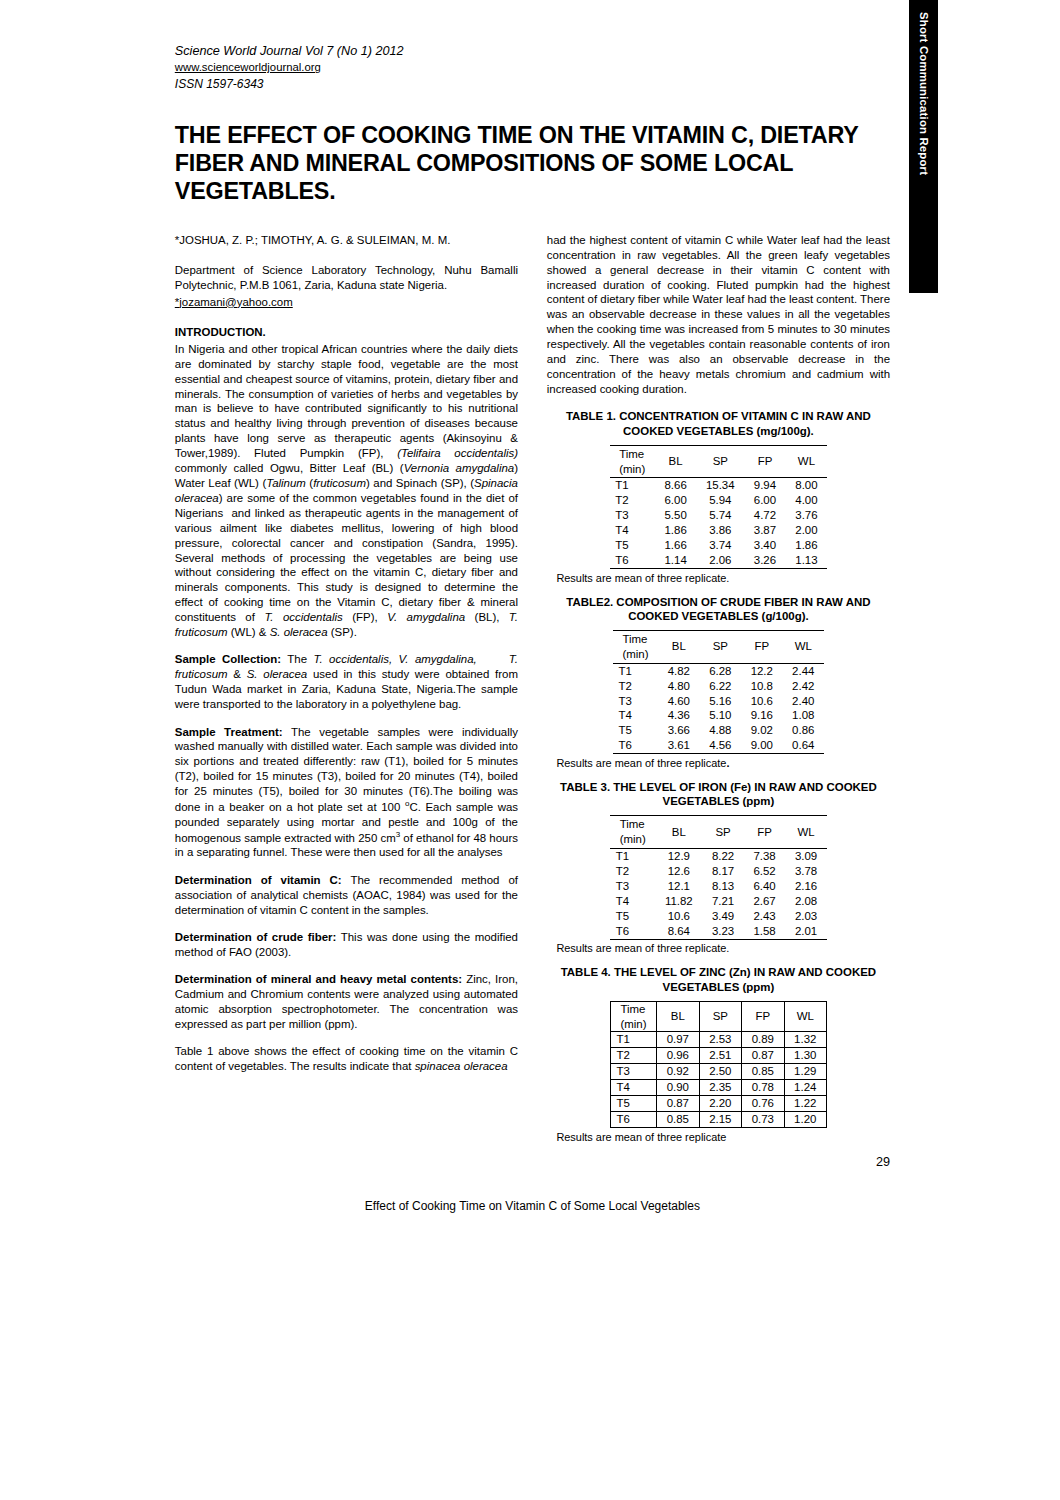Short Communication Report
Science World Journal Vol 7 (No 1) 2012
www.scienceworldjournal.org
ISSN 1597-6343
THE EFFECT OF COOKING TIME ON THE VITAMIN C, DIETARY FIBER AND MINERAL COMPOSITIONS OF SOME LOCAL VEGETABLES.
*JOSHUA, Z. P.; TIMOTHY, A. G. & SULEIMAN, M. M.
Department of Science Laboratory Technology, Nuhu Bamalli Polytechnic, P.M.B 1061, Zaria, Kaduna state Nigeria.
*jozamani@yahoo.com
INTRODUCTION.
In Nigeria and other tropical African countries where the daily diets are dominated by starchy staple food, vegetable are the most essential and cheapest source of vitamins, protein, dietary fiber and minerals. The consumption of varieties of herbs and vegetables by man is believe to have contributed significantly to his nutritional status and healthy living through prevention of diseases because plants have long serve as therapeutic agents (Akinsoyinu & Tower,1989). Fluted Pumpkin (FP), (Telifaira occidentalis) commonly called Ogwu, Bitter Leaf (BL) (Vernonia amygdalina) Water Leaf (WL) (Talinum (fruticosum) and Spinach (SP), (Spinacia oleracea) are some of the common vegetables found in the diet of Nigerians and linked as therapeutic agents in the management of various ailment like diabetes mellitus, lowering of high blood pressure, colorectal cancer and constipation (Sandra, 1995). Several methods of processing the vegetables are being use without considering the effect on the vitamin C, dietary fiber and minerals components. This study is designed to determine the effect of cooking time on the Vitamin C, dietary fiber & mineral constituents of T. occidentalis (FP), V. amygdalina (BL), T. fruticosum (WL) & S. oleracea (SP).
Sample Collection: The T. occidentalis, V. amygdalina, T. fruticosum & S. oleracea used in this study were obtained from Tudun Wada market in Zaria, Kaduna State, Nigeria.The sample were transported to the laboratory in a polyethylene bag.
Sample Treatment: The vegetable samples were individually washed manually with distilled water. Each sample was divided into six portions and treated differently: raw (T1), boiled for 5 minutes (T2), boiled for 15 minutes (T3), boiled for 20 minutes (T4), boiled for 25 minutes (T5), boiled for 30 minutes (T6).The boiling was done in a beaker on a hot plate set at 100 oC. Each sample was pounded separately using mortar and pestle and 100g of the homogenous sample extracted with 250 cm3 of ethanol for 48 hours in a separating funnel. These were then used for all the analyses
Determination of vitamin C: The recommended method of association of analytical chemists (AOAC, 1984) was used for the determination of vitamin C content in the samples.
Determination of crude fiber: This was done using the modified method of FAO (2003).
Determination of mineral and heavy metal contents: Zinc, Iron, Cadmium and Chromium contents were analyzed using automated atomic absorption spectrophotometer. The concentration was expressed as part per million (ppm).
Table 1 above shows the effect of cooking time on the vitamin C content of vegetables. The results indicate that spinacea oleracea
had the highest content of vitamin C while Water leaf had the least concentration in raw vegetables. All the green leafy vegetables showed a general decrease in their vitamin C content with increased duration of cooking. Fluted pumpkin had the highest content of dietary fiber while Water leaf had the least content. There was an observable decrease in these values in all the vegetables when the cooking time was increased from 5 minutes to 30 minutes respectively. All the vegetables contain reasonable contents of iron and zinc. There was also an observable decrease in the concentration of the heavy metals chromium and cadmium with increased cooking duration.
TABLE 1. CONCENTRATION OF VITAMIN C IN RAW AND COOKED VEGETABLES (mg/100g).
| Time (min) | BL | SP | FP | WL |
| --- | --- | --- | --- | --- |
| T1 | 8.66 | 15.34 | 9.94 | 8.00 |
| T2 | 6.00 | 5.94 | 6.00 | 4.00 |
| T3 | 5.50 | 5.74 | 4.72 | 3.76 |
| T4 | 1.86 | 3.86 | 3.87 | 2.00 |
| T5 | 1.66 | 3.74 | 3.40 | 1.86 |
| T6 | 1.14 | 2.06 | 3.26 | 1.13 |
Results are mean of three replicate.
TABLE2. COMPOSITION OF CRUDE FIBER IN RAW AND COOKED VEGETABLES (g/100g).
| Time (min) | BL | SP | FP | WL |
| --- | --- | --- | --- | --- |
| T1 | 4.82 | 6.28 | 12.2 | 2.44 |
| T2 | 4.80 | 6.22 | 10.8 | 2.42 |
| T3 | 4.60 | 5.16 | 10.6 | 2.40 |
| T4 | 4.36 | 5.10 | 9.16 | 1.08 |
| T5 | 3.66 | 4.88 | 9.02 | 0.86 |
| T6 | 3.61 | 4.56 | 9.00 | 0.64 |
Results are mean of three replicate.
TABLE 3. THE LEVEL OF IRON (Fe) IN RAW AND COOKED VEGETABLES (ppm)
| Time (min) | BL | SP | FP | WL |
| --- | --- | --- | --- | --- |
| T1 | 12.9 | 8.22 | 7.38 | 3.09 |
| T2 | 12.6 | 8.17 | 6.52 | 3.78 |
| T3 | 12.1 | 8.13 | 6.40 | 2.16 |
| T4 | 11.82 | 7.21 | 2.67 | 2.08 |
| T5 | 10.6 | 3.49 | 2.43 | 2.03 |
| T6 | 8.64 | 3.23 | 1.58 | 2.01 |
Results are mean of three replicate.
TABLE 4. THE LEVEL OF ZINC (Zn) IN RAW AND COOKED VEGETABLES (ppm)
| Time (min) | BL | SP | FP | WL |
| --- | --- | --- | --- | --- |
| T1 | 0.97 | 2.53 | 0.89 | 1.32 |
| T2 | 0.96 | 2.51 | 0.87 | 1.30 |
| T3 | 0.92 | 2.50 | 0.85 | 1.29 |
| T4 | 0.90 | 2.35 | 0.78 | 1.24 |
| T5 | 0.87 | 2.20 | 0.76 | 1.22 |
| T6 | 0.85 | 2.15 | 0.73 | 1.20 |
Results are mean of three replicate
29
Effect of Cooking Time on Vitamin C of Some Local Vegetables